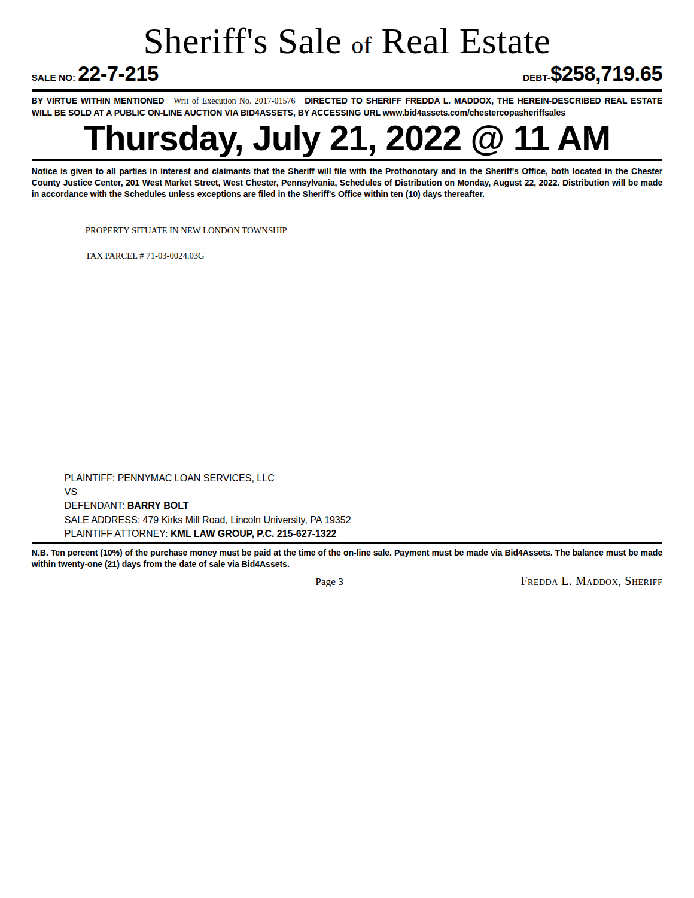Sheriff's Sale of Real Estate
Sale No: 22-7-215 Debt-$258,719.65
BY VIRTUE WITHIN MENTIONED Writ of Execution No. 2017-01576 DIRECTED TO SHERIFF FREDDA L. MADDOX, THE HEREIN-DESCRIBED REAL ESTATE WILL BE SOLD AT A PUBLIC ON-LINE AUCTION VIA BID4ASSETS, BY ACCESSING URL www.bid4assets.com/chestercopasheriffsales
Thursday, July 21, 2022 @ 11 AM
Notice is given to all parties in interest and claimants that the Sheriff will file with the Prothonotary and in the Sheriff's Office, both located in the Chester County Justice Center, 201 West Market Street, West Chester, Pennsylvania, Schedules of Distribution on Monday, August 22, 2022. Distribution will be made in accordance with the Schedules unless exceptions are filed in the Sheriff's Office within ten (10) days thereafter.
PROPERTY SITUATE IN NEW LONDON TOWNSHIP
TAX PARCEL # 71-03-0024.03G
PLAINTIFF: PENNYMAC LOAN SERVICES, LLC
VS
DEFENDANT: BARRY BOLT
SALE ADDRESS: 479 Kirks Mill Road, Lincoln University, PA 19352
PLAINTIFF ATTORNEY: KML LAW GROUP, P.C. 215-627-1322
N.B. Ten percent (10%) of the purchase money must be paid at the time of the on-line sale. Payment must be made via Bid4Assets. The balance must be made within twenty-one (21) days from the date of sale via Bid4Assets.
Page 3 Fredda L. Maddox, Sheriff